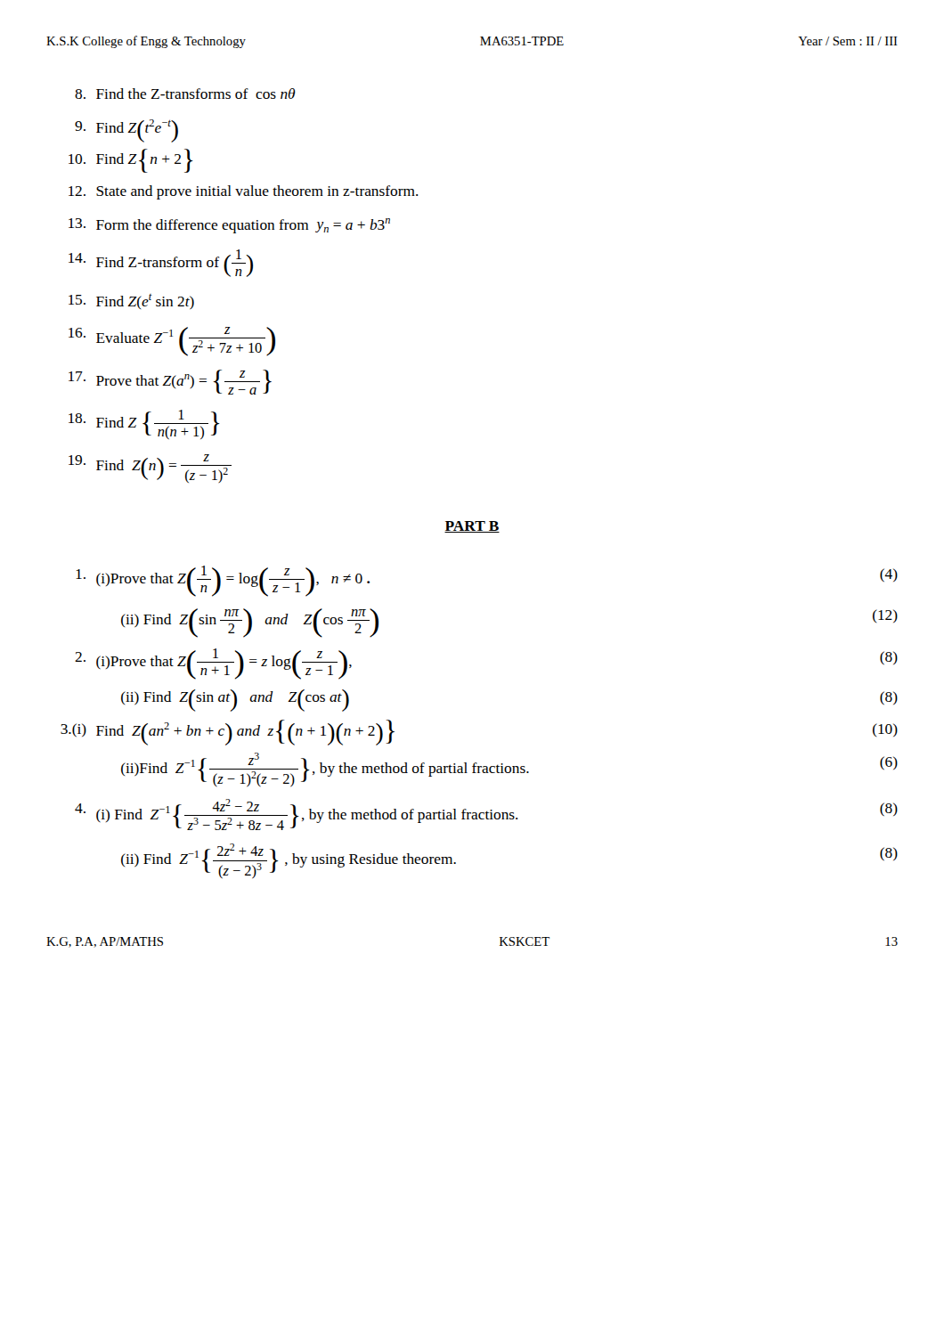K.S.K College of Engg & Technology MA6351-TPDE Year / Sem : II / III
8. Find the Z-transforms of cos nθ
9. Find Z(t2e−t)
10. Find Z{n + 2}
12. State and prove initial value theorem in z-transform.
13. Form the difference equation from yn = a + b3n
14. Find Z-transform of (1 n)
15. Find Z(et sin 2t)
16. Evaluate Z−1 (zz2 + 7z + 10)
17. Prove that Z(an) = {zz − a}
18. Find Z {1 n(n + 1)}
19. Find Z(n) = z(z − 1)2
PART B
1.(i)Prove that Z(1 n) = log(zz − 1), n ≠ 0 . (4) (ii) Find Z(sin nπ 2) and Z(cos nπ 2) (12)
2.(i)Prove that Z(1 n + 1) = z log(zz − 1), (8) (ii) Find Z(sin at) and Z(cos at) (8)
3.(i) Find Z(an2 + bn + c) and z{(n + 1)(n + 2)} (10) (ii)Find Z−1{z3(z − 1)2(z − 2)}, by the method of partial fractions. (6)
4.(i) Find Z−1{4z2 − 2z z3 − 5z2 + 8z − 4}, by the method of partial fractions. (8) (ii) Find Z−1{2z2 + 4z(z − 2)3} , by using Residue theorem. (8)
K.G, P.A, AP/MATHS KSKCET 13